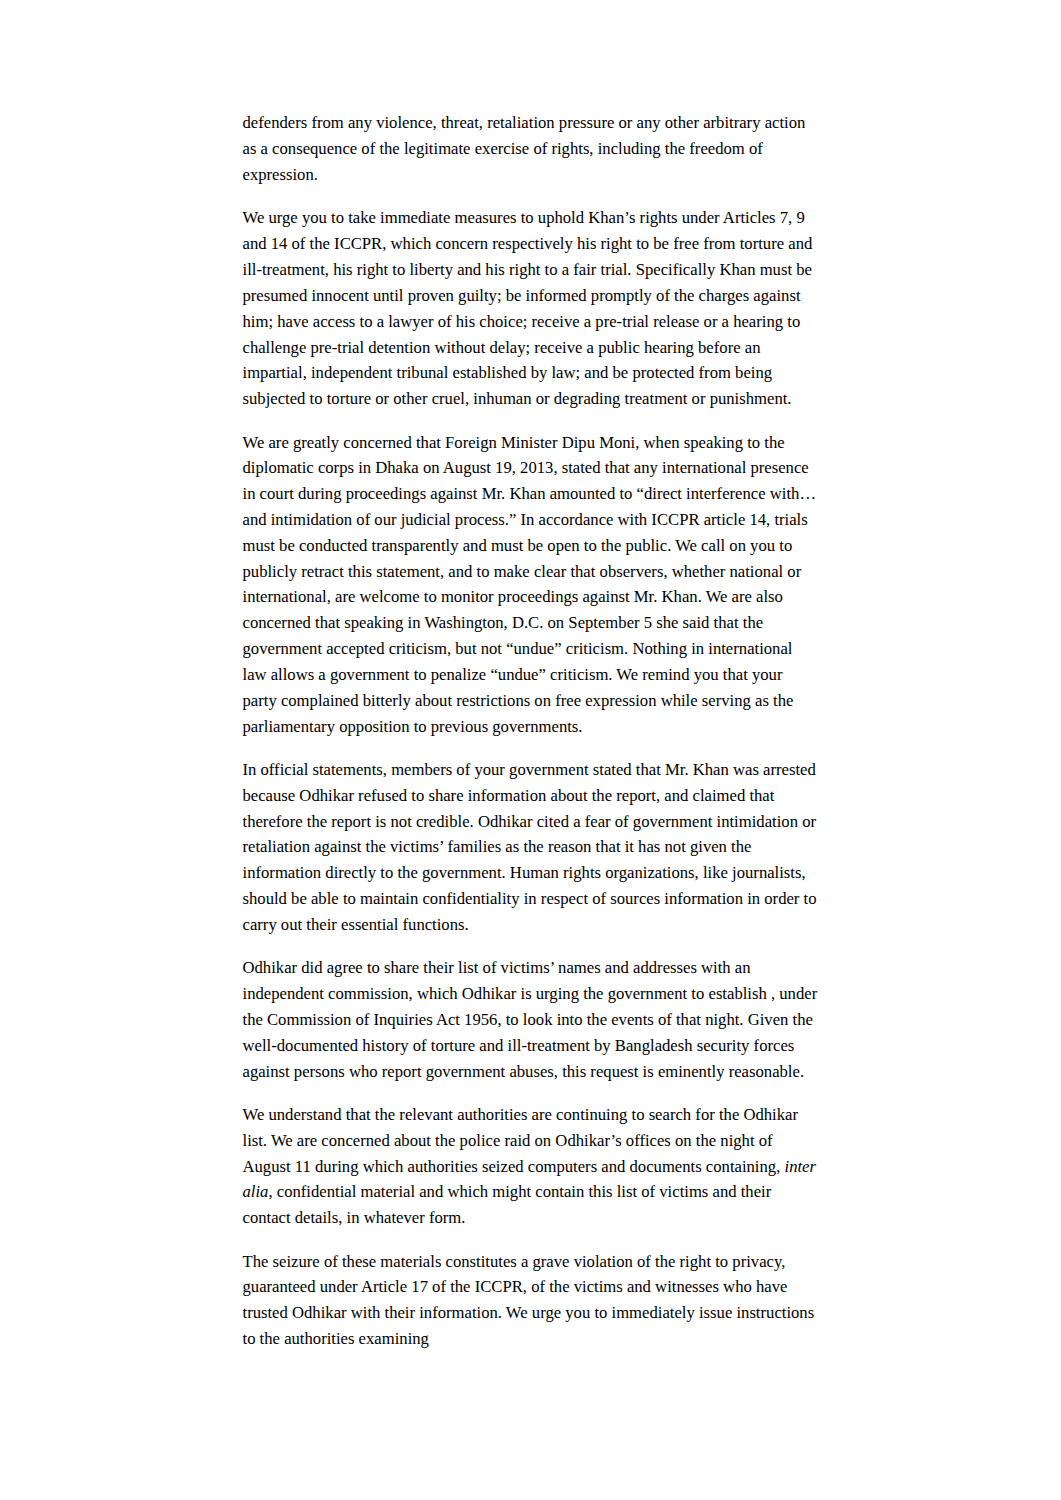defenders from any violence, threat, retaliation pressure or any other arbitrary action as a consequence of the legitimate exercise of rights, including the freedom of expression.
We urge you to take immediate measures to uphold Khan’s rights under Articles 7, 9 and 14 of the ICCPR, which concern respectively his right to be free from torture and ill-treatment, his right to liberty and his right to a fair trial. Specifically Khan must be presumed innocent until proven guilty; be informed promptly of the charges against him; have access to a lawyer of his choice; receive a pre-trial release or a hearing to challenge pre-trial detention without delay; receive a public hearing before an impartial, independent tribunal established by law; and be protected from being subjected to torture or other cruel, inhuman or degrading treatment or punishment.
We are greatly concerned that Foreign Minister Dipu Moni, when speaking to the diplomatic corps in Dhaka on August 19, 2013, stated that any international presence in court during proceedings against Mr. Khan amounted to “direct interference with…and intimidation of our judicial process.” In accordance with ICCPR article 14, trials must be conducted transparently and must be open to the public. We call on you to publicly retract this statement, and to make clear that observers, whether national or international, are welcome to monitor proceedings against Mr. Khan. We are also concerned that speaking in Washington, D.C. on September 5 she said that the government accepted criticism, but not “undue” criticism. Nothing in international law allows a government to penalize “undue” criticism. We remind you that your party complained bitterly about restrictions on free expression while serving as the parliamentary opposition to previous governments.
In official statements, members of your government stated that Mr. Khan was arrested because Odhikar refused to share information about the report, and claimed that therefore the report is not credible. Odhikar cited a fear of government intimidation or retaliation against the victims’ families as the reason that it has not given the information directly to the government. Human rights organizations, like journalists, should be able to maintain confidentiality in respect of sources information in order to carry out their essential functions.
Odhikar did agree to share their list of victims’ names and addresses with an independent commission, which Odhikar is urging the government to establish , under the Commission of Inquiries Act 1956, to look into the events of that night. Given the well-documented history of torture and ill-treatment by Bangladesh security forces against persons who report government abuses, this request is eminently reasonable.
We understand that the relevant authorities are continuing to search for the Odhikar list. We are concerned about the police raid on Odhikar’s offices on the night of August 11 during which authorities seized computers and documents containing, inter alia, confidential material and which might contain this list of victims and their contact details, in whatever form.
The seizure of these materials constitutes a grave violation of the right to privacy, guaranteed under Article 17 of the ICCPR, of the victims and witnesses who have trusted Odhikar with their information. We urge you to immediately issue instructions to the authorities examining